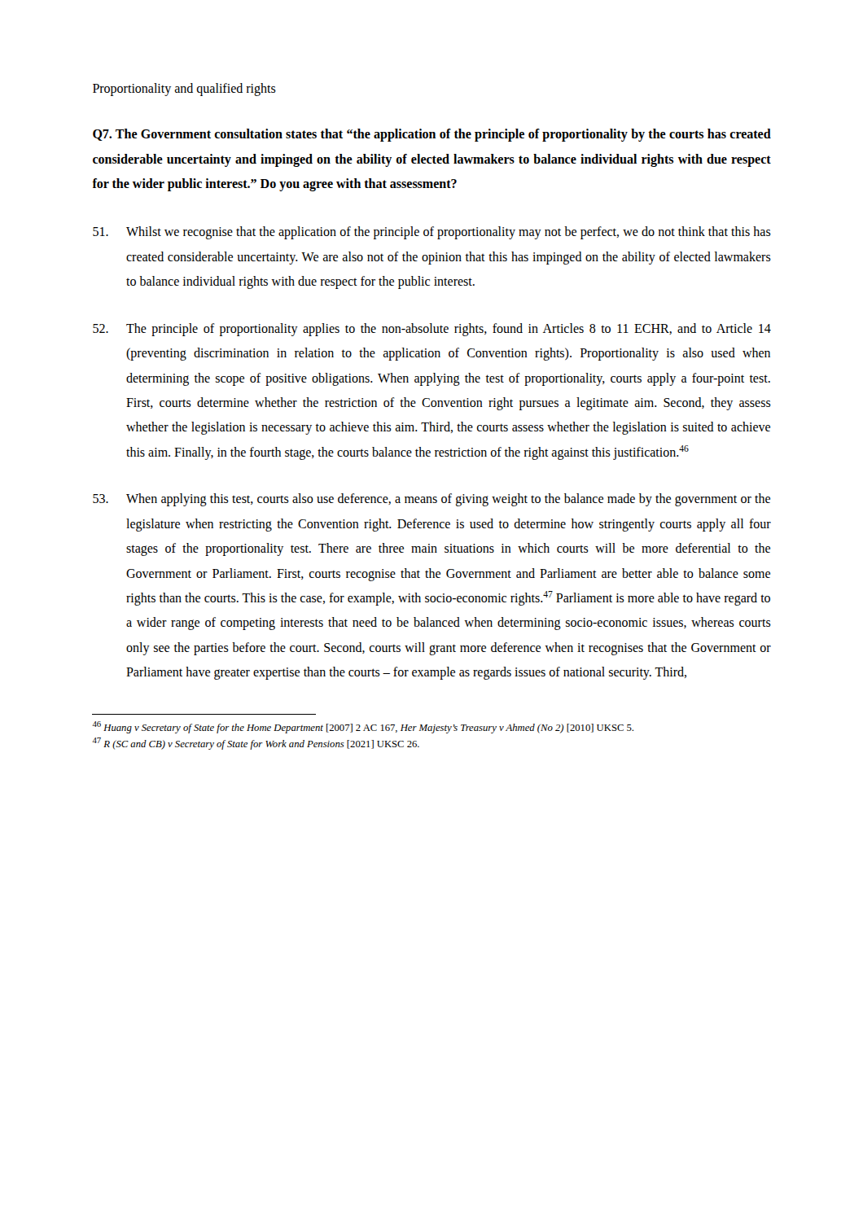Proportionality and qualified rights
Q7. The Government consultation states that “the application of the principle of proportionality by the courts has created considerable uncertainty and impinged on the ability of elected lawmakers to balance individual rights with due respect for the wider public interest.” Do you agree with that assessment?
Whilst we recognise that the application of the principle of proportionality may not be perfect, we do not think that this has created considerable uncertainty. We are also not of the opinion that this has impinged on the ability of elected lawmakers to balance individual rights with due respect for the public interest.
The principle of proportionality applies to the non-absolute rights, found in Articles 8 to 11 ECHR, and to Article 14 (preventing discrimination in relation to the application of Convention rights). Proportionality is also used when determining the scope of positive obligations. When applying the test of proportionality, courts apply a four-point test. First, courts determine whether the restriction of the Convention right pursues a legitimate aim. Second, they assess whether the legislation is necessary to achieve this aim. Third, the courts assess whether the legislation is suited to achieve this aim. Finally, in the fourth stage, the courts balance the restriction of the right against this justification.46
When applying this test, courts also use deference, a means of giving weight to the balance made by the government or the legislature when restricting the Convention right. Deference is used to determine how stringently courts apply all four stages of the proportionality test. There are three main situations in which courts will be more deferential to the Government or Parliament. First, courts recognise that the Government and Parliament are better able to balance some rights than the courts. This is the case, for example, with socio-economic rights.47 Parliament is more able to have regard to a wider range of competing interests that need to be balanced when determining socio-economic issues, whereas courts only see the parties before the court. Second, courts will grant more deference when it recognises that the Government or Parliament have greater expertise than the courts – for example as regards issues of national security. Third,
46 Huang v Secretary of State for the Home Department [2007] 2 AC 167, Her Majesty’s Treasury v Ahmed (No 2) [2010] UKSC 5.
47 R (SC and CB) v Secretary of State for Work and Pensions [2021] UKSC 26.